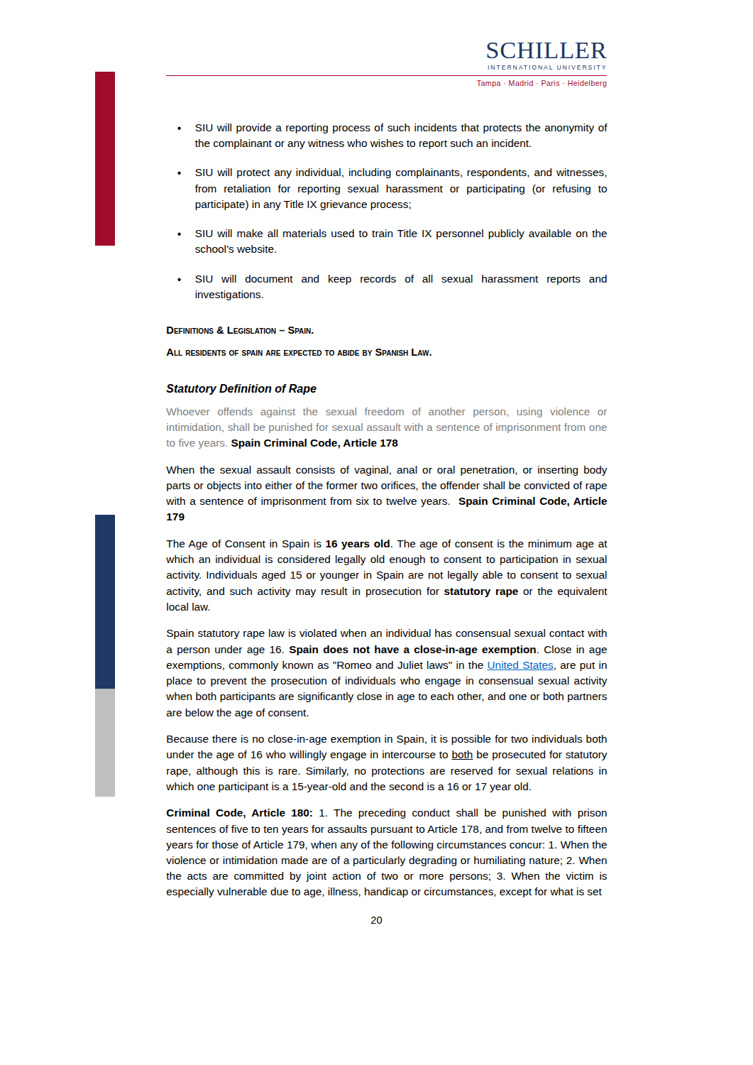SCHILLER
INTERNATIONAL UNIVERSITY
Tampa · Madrid · Paris · Heidelberg
SIU will provide a reporting process of such incidents that protects the anonymity of the complainant or any witness who wishes to report such an incident.
SIU will protect any individual, including complainants, respondents, and witnesses, from retaliation for reporting sexual harassment or participating (or refusing to participate) in any Title IX grievance process;
SIU will make all materials used to train Title IX personnel publicly available on the school’s website.
SIU will document and keep records of all sexual harassment reports and investigations.
Definitions & Legislation – Spain.
All residents of spain are expected to abide by Spanish Law.
Statutory Definition of Rape
Whoever offends against the sexual freedom of another person, using violence or intimidation, shall be punished for sexual assault with a sentence of imprisonment from one to five years. Spain Criminal Code, Article 178
When the sexual assault consists of vaginal, anal or oral penetration, or inserting body parts or objects into either of the former two orifices, the offender shall be convicted of rape with a sentence of imprisonment from six to twelve years. Spain Criminal Code, Article 179
The Age of Consent in Spain is 16 years old. The age of consent is the minimum age at which an individual is considered legally old enough to consent to participation in sexual activity. Individuals aged 15 or younger in Spain are not legally able to consent to sexual activity, and such activity may result in prosecution for statutory rape or the equivalent local law.
Spain statutory rape law is violated when an individual has consensual sexual contact with a person under age 16. Spain does not have a close-in-age exemption. Close in age exemptions, commonly known as "Romeo and Juliet laws" in the United States, are put in place to prevent the prosecution of individuals who engage in consensual sexual activity when both participants are significantly close in age to each other, and one or both partners are below the age of consent.
Because there is no close-in-age exemption in Spain, it is possible for two individuals both under the age of 16 who willingly engage in intercourse to both be prosecuted for statutory rape, although this is rare. Similarly, no protections are reserved for sexual relations in which one participant is a 15-year-old and the second is a 16 or 17 year old.
Criminal Code, Article 180: 1. The preceding conduct shall be punished with prison sentences of five to ten years for assaults pursuant to Article 178, and from twelve to fifteen years for those of Article 179, when any of the following circumstances concur: 1. When the violence or intimidation made are of a particularly degrading or humiliating nature; 2. When the acts are committed by joint action of two or more persons; 3. When the victim is especially vulnerable due to age, illness, handicap or circumstances, except for what is set
20